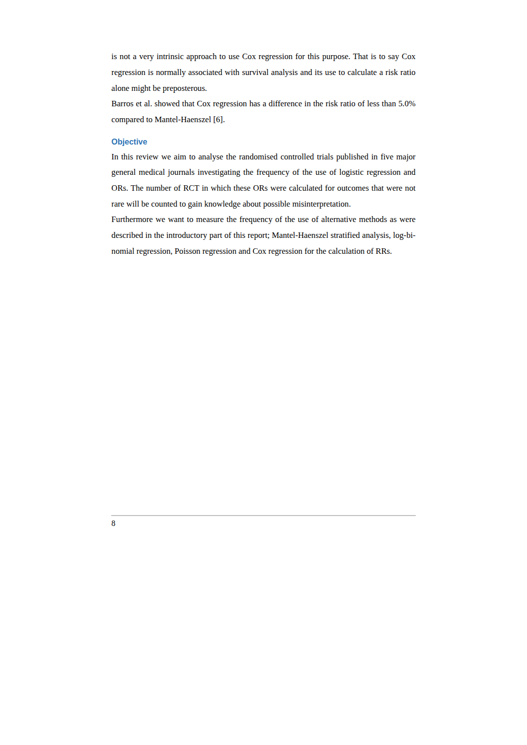is not a very intrinsic approach to use Cox regression for this purpose. That is to say Cox regression is normally associated with survival analysis and its use to calculate a risk ratio alone might be preposterous.
Barros et al. showed that Cox regression has a difference in the risk ratio of less than 5.0% compared to Mantel-Haenszel [6].
Objective
In this review we aim to analyse the randomised controlled trials published in five major general medical journals investigating the frequency of the use of logistic regression and ORs. The number of RCT in which these ORs were calculated for outcomes that were not rare will be counted to gain knowledge about possible misinterpretation.
Furthermore we want to measure the frequency of the use of alternative methods as were described in the introductory part of this report; Mantel-Haenszel stratified analysis, log-binomial regression, Poisson regression and Cox regression for the calculation of RRs.
8